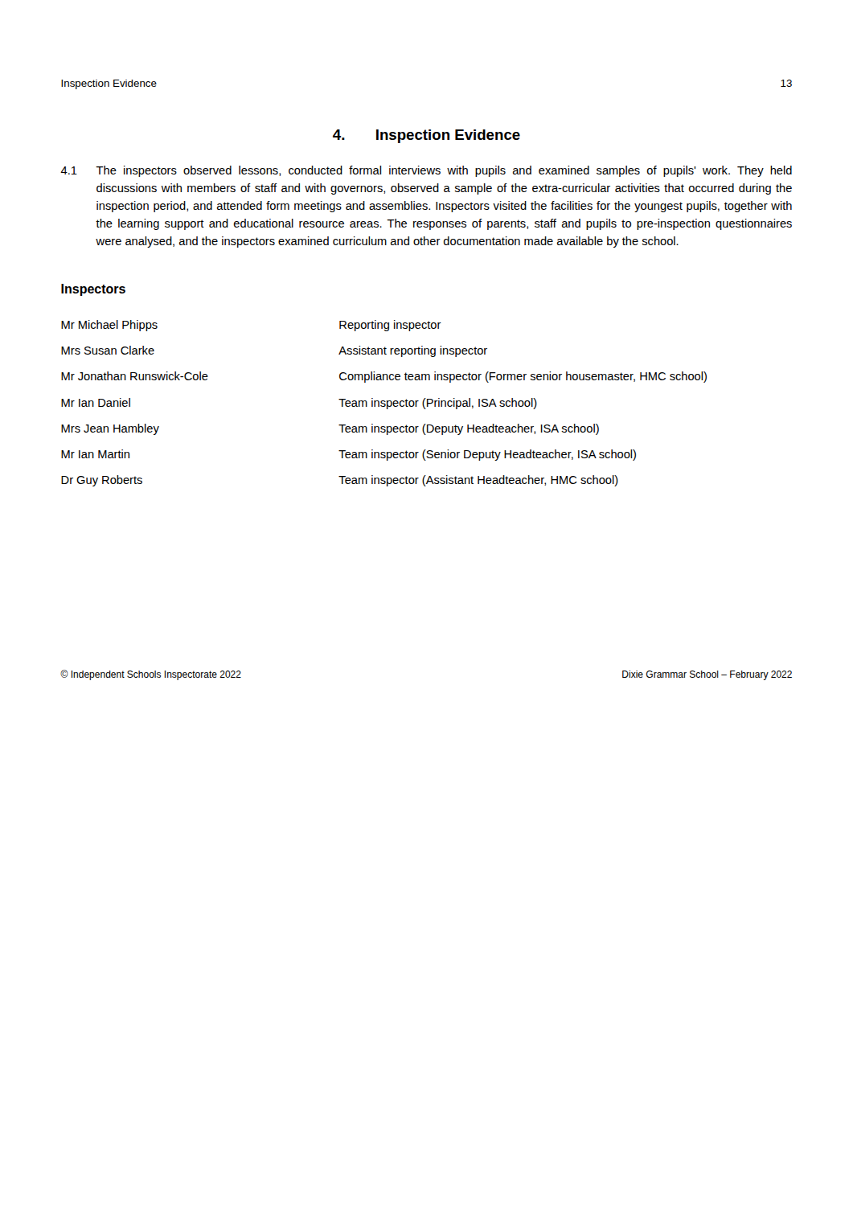Inspection Evidence 13
4. Inspection Evidence
4.1 The inspectors observed lessons, conducted formal interviews with pupils and examined samples of pupils' work. They held discussions with members of staff and with governors, observed a sample of the extra-curricular activities that occurred during the inspection period, and attended form meetings and assemblies. Inspectors visited the facilities for the youngest pupils, together with the learning support and educational resource areas. The responses of parents, staff and pupils to pre-inspection questionnaires were analysed, and the inspectors examined curriculum and other documentation made available by the school.
Inspectors
| Mr Michael Phipps | Reporting inspector |
| Mrs Susan Clarke | Assistant reporting inspector |
| Mr Jonathan Runswick-Cole | Compliance team inspector (Former senior housemaster, HMC school) |
| Mr Ian Daniel | Team inspector (Principal, ISA school) |
| Mrs Jean Hambley | Team inspector (Deputy Headteacher, ISA school) |
| Mr Ian Martin | Team inspector (Senior Deputy Headteacher, ISA school) |
| Dr Guy Roberts | Team inspector (Assistant Headteacher, HMC school) |
© Independent Schools Inspectorate 2022 Dixie Grammar School – February 2022